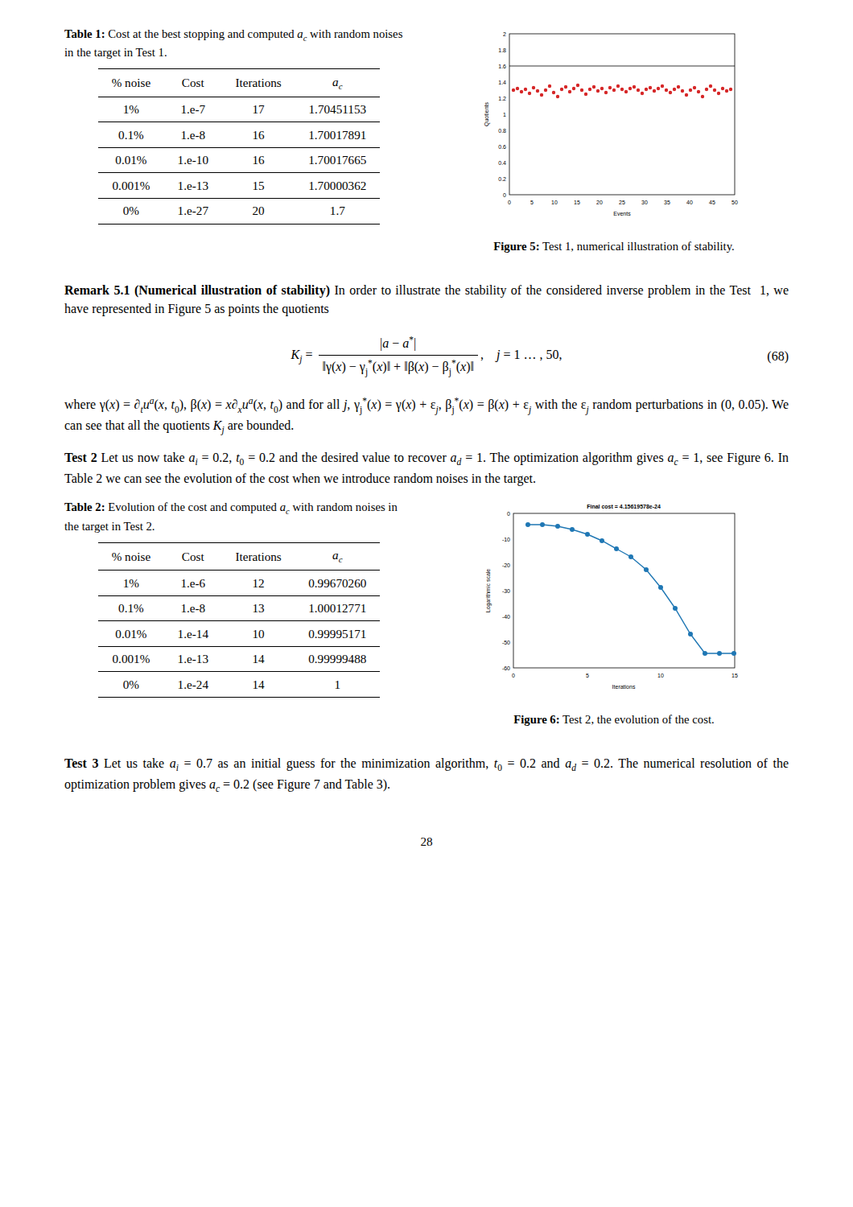Table 1: Cost at the best stopping and computed ac with random noises in the target in Test 1.
| % noise | Cost | Iterations | a c |
| --- | --- | --- | --- |
| 1% | 1.e-7 | 17 | 1.70451153 |
| 0.1% | 1.e-8 | 16 | 1.70017891 |
| 0.01% | 1.e-10 | 16 | 1.70017665 |
| 0.001% | 1.e-13 | 15 | 1.70000362 |
| 0% | 1.e-27 | 20 | 1.7 |
2 1.8 1.6 1.4 1.2 1 0.8 0.6 0.4 0.2 0 0 5 10 15 20 25 30 35 40 45 50 Quotients Events
Figure 5: Test 1, numerical illustration of stability.
Remark 5.1 (Numerical illustration of stability) In order to illustrate the stability of the considered inverse problem in the Test 1, we have represented in Figure 5 as points the quotients
Kj = |a − a*| ‖γ(x) − γj*(x)‖ + ‖β(x) − βj*(x)‖ , j = 1 … , 50, (68)
where γ(x) = ∂tua(x, t0), β(x) = x∂xua(x, t0) and for all j, γj*(x) = γ(x) + εj, βj*(x) = β(x) + εj with the εj random perturbations in (0, 0.05). We can see that all the quotients Kj are bounded.
Test 2 Let us now take ai = 0.2, t0 = 0.2 and the desired value to recover ad = 1. The optimization algorithm gives ac = 1, see Figure 6. In Table 2 we can see the evolution of the cost when we introduce random noises in the target.
Table 2: Evolution of the cost and computed ac with random noises in the target in Test 2.
| % noise | Cost | Iterations | a c |
| --- | --- | --- | --- |
| 1% | 1.e-6 | 12 | 0.99670260 |
| 0.1% | 1.e-8 | 13 | 1.00012771 |
| 0.01% | 1.e-14 | 10 | 0.99995171 |
| 0.001% | 1.e-13 | 14 | 0.99999488 |
| 0% | 1.e-24 | 14 | 1 |
Final cost = 4.15619578e-24 0 -10 -20 -30 -40 -50 -60 0 5 10 15 Logarithmic scale Iterations
Figure 6: Test 2, the evolution of the cost.
Test 3 Let us take ai = 0.7 as an initial guess for the minimization algorithm, t0 = 0.2 and ad = 0.2. The numerical resolution of the optimization problem gives ac = 0.2 (see Figure 7 and Table 3).
28